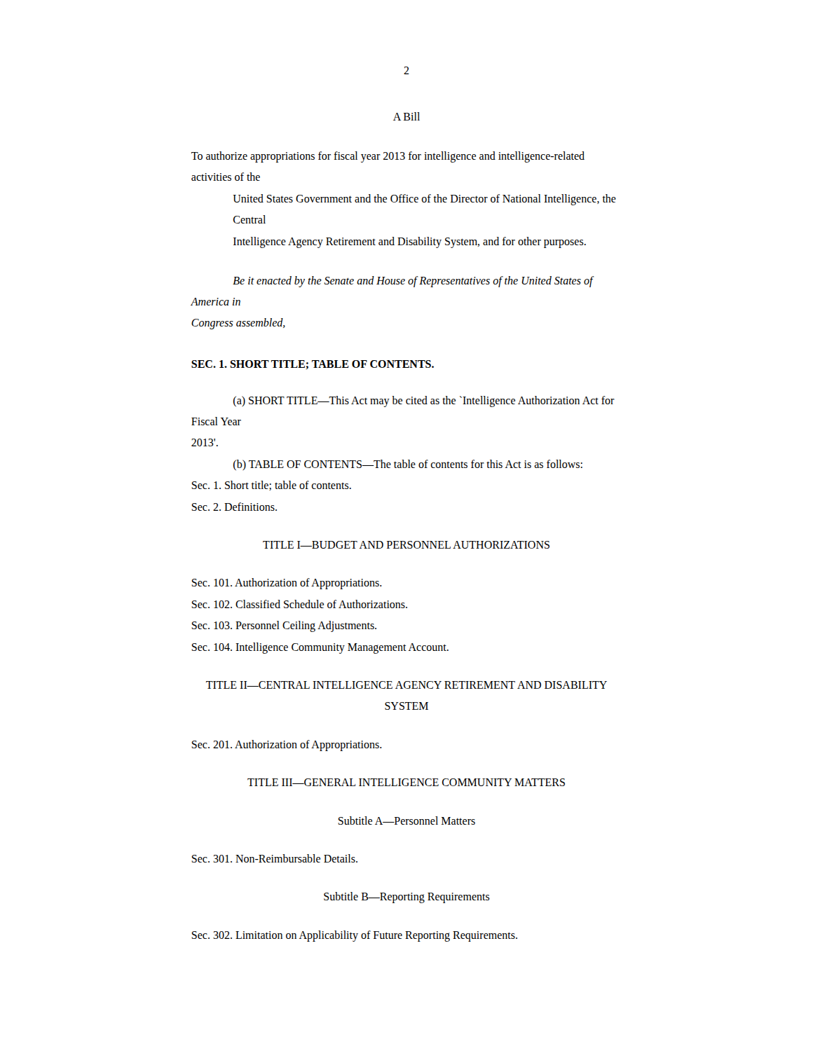2
A Bill
To authorize appropriations for fiscal year 2013 for intelligence and intelligence-related activities of the United States Government and the Office of the Director of National Intelligence, the Central Intelligence Agency Retirement and Disability System, and for other purposes.
Be it enacted by the Senate and House of Representatives of the United States of America in Congress assembled,
SEC. 1. SHORT TITLE; TABLE OF CONTENTS.
(a) SHORT TITLE—This Act may be cited as the `Intelligence Authorization Act for Fiscal Year
2013'.
(b) TABLE OF CONTENTS—The table of contents for this Act is as follows:
Sec. 1. Short title; table of contents.
Sec. 2. Definitions.
TITLE I—BUDGET AND PERSONNEL AUTHORIZATIONS
Sec. 101. Authorization of Appropriations.
Sec. 102. Classified Schedule of Authorizations.
Sec. 103. Personnel Ceiling Adjustments.
Sec. 104. Intelligence Community Management Account.
TITLE II—CENTRAL INTELLIGENCE AGENCY RETIREMENT AND DISABILITY SYSTEM
Sec. 201. Authorization of Appropriations.
TITLE III—GENERAL INTELLIGENCE COMMUNITY MATTERS
Subtitle A—Personnel Matters
Sec. 301. Non-Reimbursable Details.
Subtitle B—Reporting Requirements
Sec. 302. Limitation on Applicability of Future Reporting Requirements.